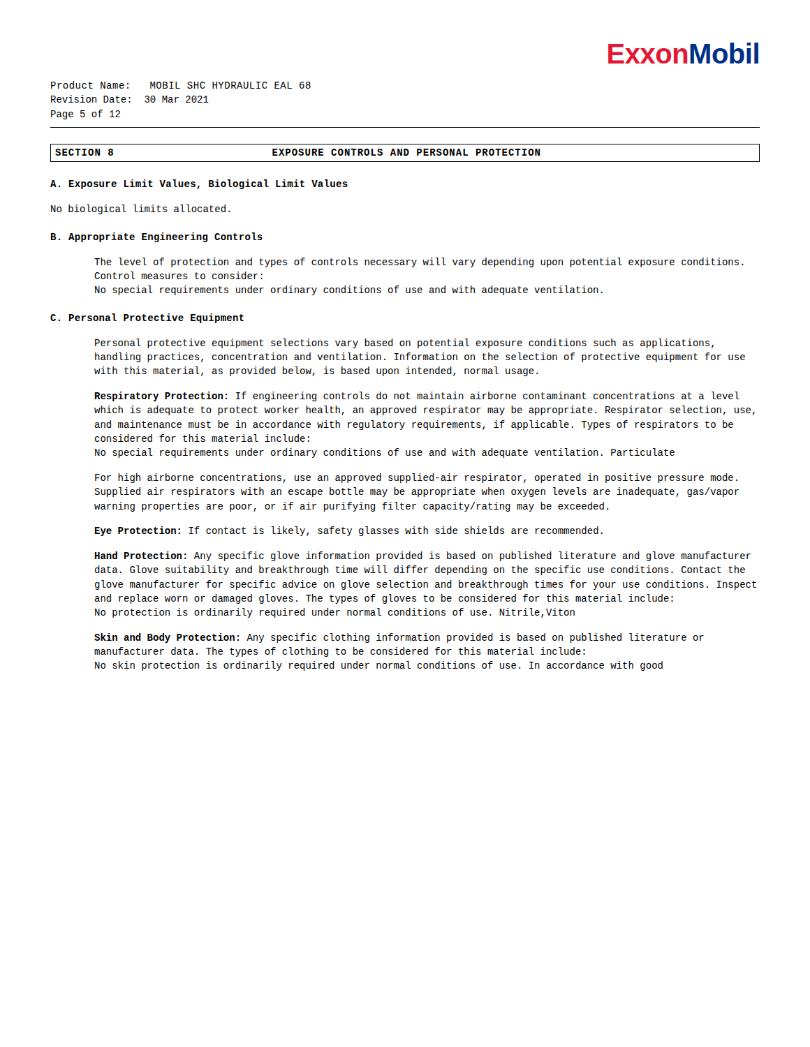Exxon Mobil
Product Name: MOBIL SHC HYDRAULIC EAL 68
Revision Date: 30 Mar 2021
Page 5 of 12
SECTION 8 EXPOSURE CONTROLS AND PERSONAL PROTECTION
A. Exposure Limit Values, Biological Limit Values
No biological limits allocated.
B. Appropriate Engineering Controls
The level of protection and types of controls necessary will vary depending upon potential exposure conditions. Control measures to consider:
No special requirements under ordinary conditions of use and with adequate ventilation.
C. Personal Protective Equipment
Personal protective equipment selections vary based on potential exposure conditions such as applications, handling practices, concentration and ventilation. Information on the selection of protective equipment for use with this material, as provided below, is based upon intended, normal usage.
Respiratory Protection: If engineering controls do not maintain airborne contaminant concentrations at a level which is adequate to protect worker health, an approved respirator may be appropriate. Respirator selection, use, and maintenance must be in accordance with regulatory requirements, if applicable. Types of respirators to be considered for this material include:
No special requirements under ordinary conditions of use and with adequate ventilation. Particulate
For high airborne concentrations, use an approved supplied-air respirator, operated in positive pressure mode. Supplied air respirators with an escape bottle may be appropriate when oxygen levels are inadequate, gas/vapor warning properties are poor, or if air purifying filter capacity/rating may be exceeded.
Eye Protection: If contact is likely, safety glasses with side shields are recommended.
Hand Protection: Any specific glove information provided is based on published literature and glove manufacturer data. Glove suitability and breakthrough time will differ depending on the specific use conditions. Contact the glove manufacturer for specific advice on glove selection and breakthrough times for your use conditions. Inspect and replace worn or damaged gloves. The types of gloves to be considered for this material include:
No protection is ordinarily required under normal conditions of use. Nitrile,Viton
Skin and Body Protection: Any specific clothing information provided is based on published literature or manufacturer data. The types of clothing to be considered for this material include:
No skin protection is ordinarily required under normal conditions of use. In accordance with good